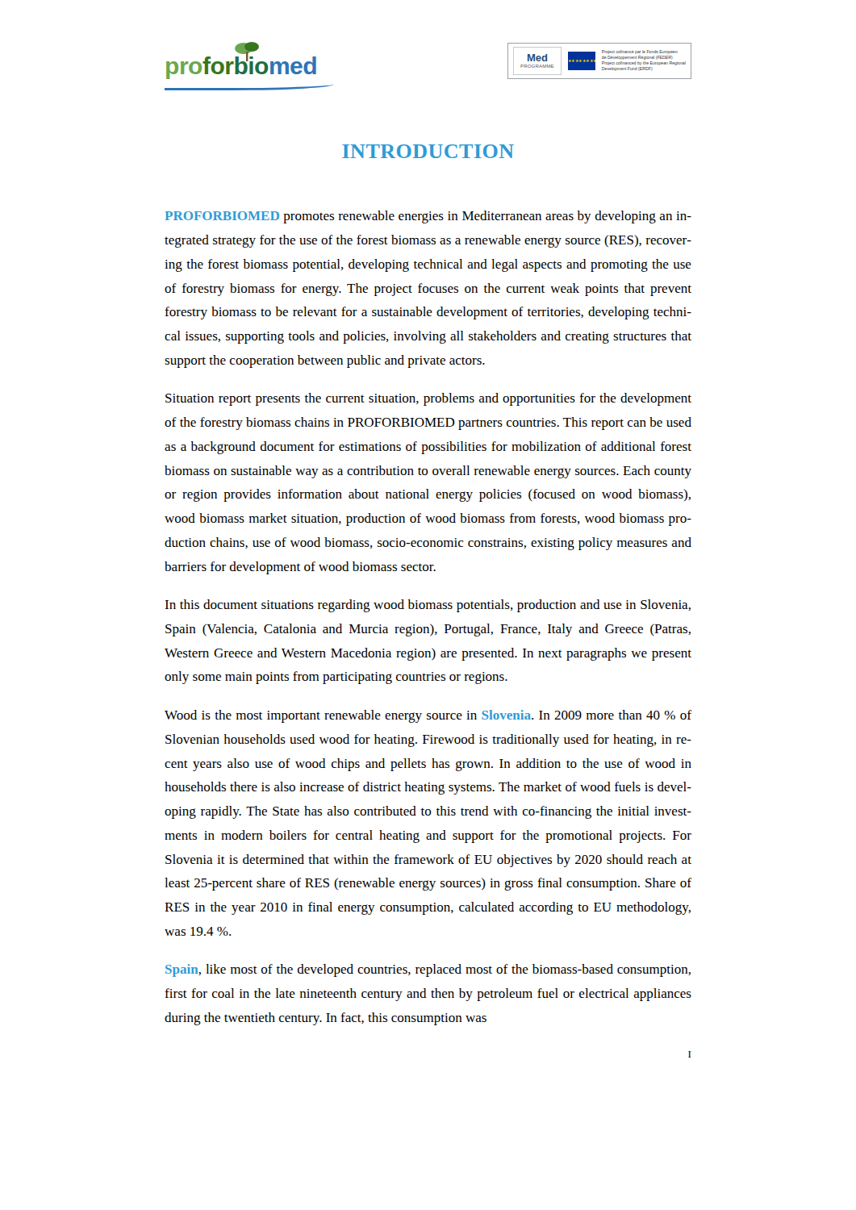pro for bio med
Med PROGRAMME
Project cofinancé par le Fonds Européen de Développement Régional (FEDER) Project cofinanced by the European Regional Development Fund (ERDF)
INTRODUCTION
PROFORBIOMED promotes renewable energies in Mediterranean areas by developing an integrated strategy for the use of the forest biomass as a renewable energy source (RES), recovering the forest biomass potential, developing technical and legal aspects and promoting the use of forestry biomass for energy. The project focuses on the current weak points that prevent forestry biomass to be relevant for a sustainable development of territories, developing technical issues, supporting tools and policies, involving all stakeholders and creating structures that support the cooperation between public and private actors.
Situation report presents the current situation, problems and opportunities for the development of the forestry biomass chains in PROFORBIOMED partners countries. This report can be used as a background document for estimations of possibilities for mobilization of additional forest biomass on sustainable way as a contribution to overall renewable energy sources. Each county or region provides information about national energy policies (focused on wood biomass), wood biomass market situation, production of wood biomass from forests, wood biomass production chains, use of wood biomass, socio-economic constrains, existing policy measures and barriers for development of wood biomass sector.
In this document situations regarding wood biomass potentials, production and use in Slovenia, Spain (Valencia, Catalonia and Murcia region), Portugal, France, Italy and Greece (Patras, Western Greece and Western Macedonia region) are presented. In next paragraphs we present only some main points from participating countries or regions.
Wood is the most important renewable energy source in Slovenia. In 2009 more than 40 % of Slovenian households used wood for heating. Firewood is traditionally used for heating, in recent years also use of wood chips and pellets has grown. In addition to the use of wood in households there is also increase of district heating systems. The market of wood fuels is developing rapidly. The State has also contributed to this trend with co-financing the initial investments in modern boilers for central heating and support for the promotional projects. For Slovenia it is determined that within the framework of EU objectives by 2020 should reach at least 25-percent share of RES (renewable energy sources) in gross final consumption. Share of RES in the year 2010 in final energy consumption, calculated according to EU methodology, was 19.4 %.
Spain, like most of the developed countries, replaced most of the biomass-based consumption, first for coal in the late nineteenth century and then by petroleum fuel or electrical appliances during the twentieth century. In fact, this consumption was
I